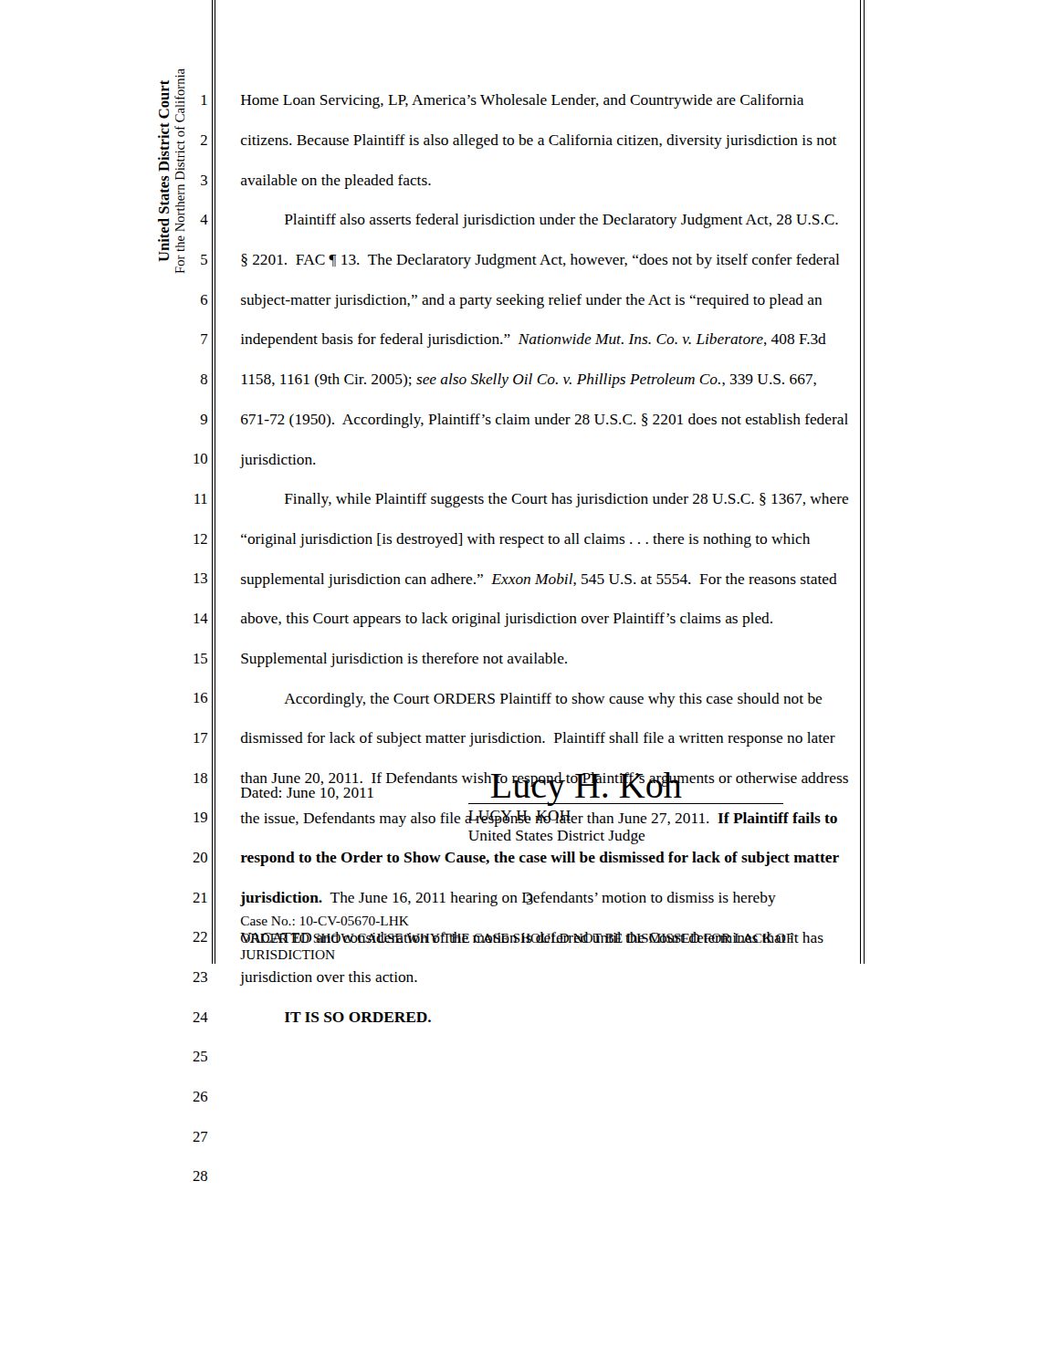1
2
3
4
5
6
7
8
9
10
11
12
13
14
15
16
17
18
19
20
21
22
23
24
25
26
27
28
United States District Court For the Northern District of California
Home Loan Servicing, LP, America’s Wholesale Lender, and Countrywide are California citizens. Because Plaintiff is also alleged to be a California citizen, diversity jurisdiction is not available on the pleaded facts.
Plaintiff also asserts federal jurisdiction under the Declaratory Judgment Act, 28 U.S.C. § 2201. FAC ¶ 13. The Declaratory Judgment Act, however, “does not by itself confer federal subject-matter jurisdiction,” and a party seeking relief under the Act is “required to plead an independent basis for federal jurisdiction.” Nationwide Mut. Ins. Co. v. Liberatore, 408 F.3d 1158, 1161 (9th Cir. 2005); see also Skelly Oil Co. v. Phillips Petroleum Co., 339 U.S. 667, 671-72 (1950). Accordingly, Plaintiff’s claim under 28 U.S.C. § 2201 does not establish federal jurisdiction.
Finally, while Plaintiff suggests the Court has jurisdiction under 28 U.S.C. § 1367, where “original jurisdiction [is destroyed] with respect to all claims . . . there is nothing to which supplemental jurisdiction can adhere.” Exxon Mobil, 545 U.S. at 5554. For the reasons stated above, this Court appears to lack original jurisdiction over Plaintiff’s claims as pled. Supplemental jurisdiction is therefore not available.
Accordingly, the Court ORDERS Plaintiff to show cause why this case should not be dismissed for lack of subject matter jurisdiction. Plaintiff shall file a written response no later than June 20, 2011. If Defendants wish to respond to Plaintiff’s arguments or otherwise address the issue, Defendants may also file a response no later than June 27, 2011. If Plaintiff fails to respond to the Order to Show Cause, the case will be dismissed for lack of subject matter jurisdiction. The June 16, 2011 hearing on Defendants’ motion to dismiss is hereby VACATED and consideration of the motion is deferred until the Court determines that it has jurisdiction over this action.
IT IS SO ORDERED.
Dated: June 10, 2011
Lucy H. Koh
LUCY H. KOH
United States District Judge
3
Case No.: 10-CV-05670-LHK
Order to Show Cause Why the Case Should Not Be Dismissed for Lack of Jurisdiction